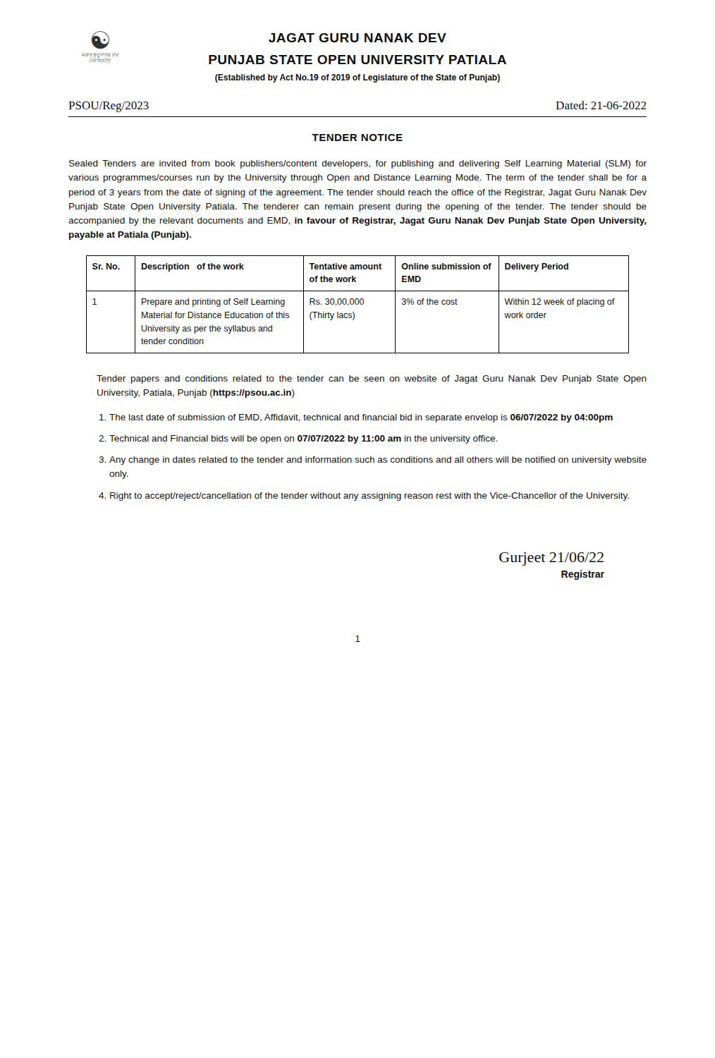☯ ਜਗਤ ਗੁਰੂ ਨਾਨਕ ਦੇਵ
ਪੰਜਾਬ ਸਟੇਟ
JAGAT GURU NANAK DEV
PUNJAB STATE OPEN UNIVERSITY PATIALA
(Established by Act No.19 of 2019 of Legislature of the State of Punjab)
PSOU/Reg/2023 Dated: 21-06-2022
TENDER NOTICE
Sealed Tenders are invited from book publishers/content developers, for publishing and delivering Self Learning Material (SLM) for various programmes/courses run by the University through Open and Distance Learning Mode. The term of the tender shall be for a period of 3 years from the date of signing of the agreement. The tender should reach the office of the Registrar, Jagat Guru Nanak Dev Punjab State Open University Patiala. The tenderer can remain present during the opening of the tender. The tender should be accompanied by the relevant documents and EMD, in favour of Registrar, Jagat Guru Nanak Dev Punjab State Open University, payable at Patiala (Punjab).
| Sr. No. | Description of the work | Tentative amount of the work | Online submission of EMD | Delivery Period |
| --- | --- | --- | --- | --- |
| 1 | Prepare and printing of Self Learning Material for Distance Education of this University as per the syllabus and tender condition | Rs. 30,00,000 (Thirty lacs) | 3% of the cost | Within 12 week of placing of work order |
Tender papers and conditions related to the tender can be seen on website of Jagat Guru Nanak Dev Punjab State Open University, Patiala, Punjab (https://psou.ac.in)
The last date of submission of EMD, Affidavit, technical and financial bid in separate envelop is 06/07/2022 by 04:00pm
Technical and Financial bids will be open on 07/07/2022 by 11:00 am in the university office.
Any change in dates related to the tender and information such as conditions and all others will be notified on university website only.
Right to accept/reject/cancellation of the tender without any assigning reason rest with the Vice-Chancellor of the University.
Gurjeet 21/06/22 Registrar
1